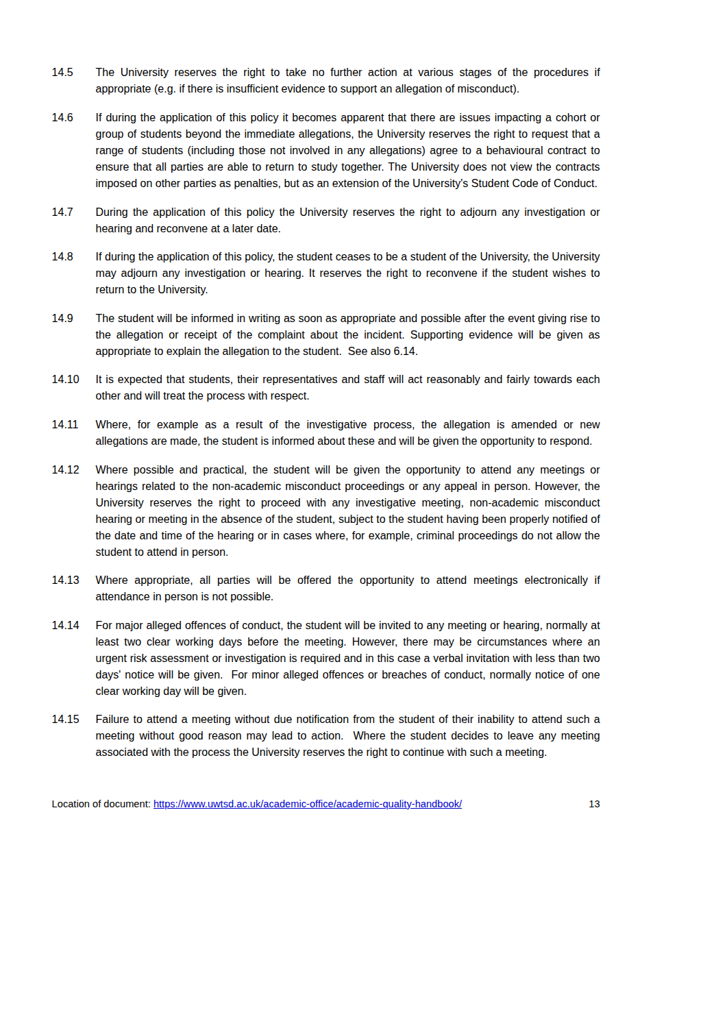14.5
The University reserves the right to take no further action at various stages of the procedures if appropriate (e.g. if there is insufficient evidence to support an allegation of misconduct).
14.6
If during the application of this policy it becomes apparent that there are issues impacting a cohort or group of students beyond the immediate allegations, the University reserves the right to request that a range of students (including those not involved in any allegations) agree to a behavioural contract to ensure that all parties are able to return to study together. The University does not view the contracts imposed on other parties as penalties, but as an extension of the University's Student Code of Conduct.
14.7
During the application of this policy the University reserves the right to adjourn any investigation or hearing and reconvene at a later date.
14.8
If during the application of this policy, the student ceases to be a student of the University, the University may adjourn any investigation or hearing. It reserves the right to reconvene if the student wishes to return to the University.
14.9
The student will be informed in writing as soon as appropriate and possible after the event giving rise to the allegation or receipt of the complaint about the incident. Supporting evidence will be given as appropriate to explain the allegation to the student. See also 6.14.
14.10
It is expected that students, their representatives and staff will act reasonably and fairly towards each other and will treat the process with respect.
14.11
Where, for example as a result of the investigative process, the allegation is amended or new allegations are made, the student is informed about these and will be given the opportunity to respond.
14.12
Where possible and practical, the student will be given the opportunity to attend any meetings or hearings related to the non-academic misconduct proceedings or any appeal in person. However, the University reserves the right to proceed with any investigative meeting, non-academic misconduct hearing or meeting in the absence of the student, subject to the student having been properly notified of the date and time of the hearing or in cases where, for example, criminal proceedings do not allow the student to attend in person.
14.13
Where appropriate, all parties will be offered the opportunity to attend meetings electronically if attendance in person is not possible.
14.14
For major alleged offences of conduct, the student will be invited to any meeting or hearing, normally at least two clear working days before the meeting. However, there may be circumstances where an urgent risk assessment or investigation is required and in this case a verbal invitation with less than two days' notice will be given. For minor alleged offences or breaches of conduct, normally notice of one clear working day will be given.
14.15
Failure to attend a meeting without due notification from the student of their inability to attend such a meeting without good reason may lead to action. Where the student decides to leave any meeting associated with the process the University reserves the right to continue with such a meeting.
Location of document: https://www.uwtsd.ac.uk/academic-office/academic-quality-handbook/ 13